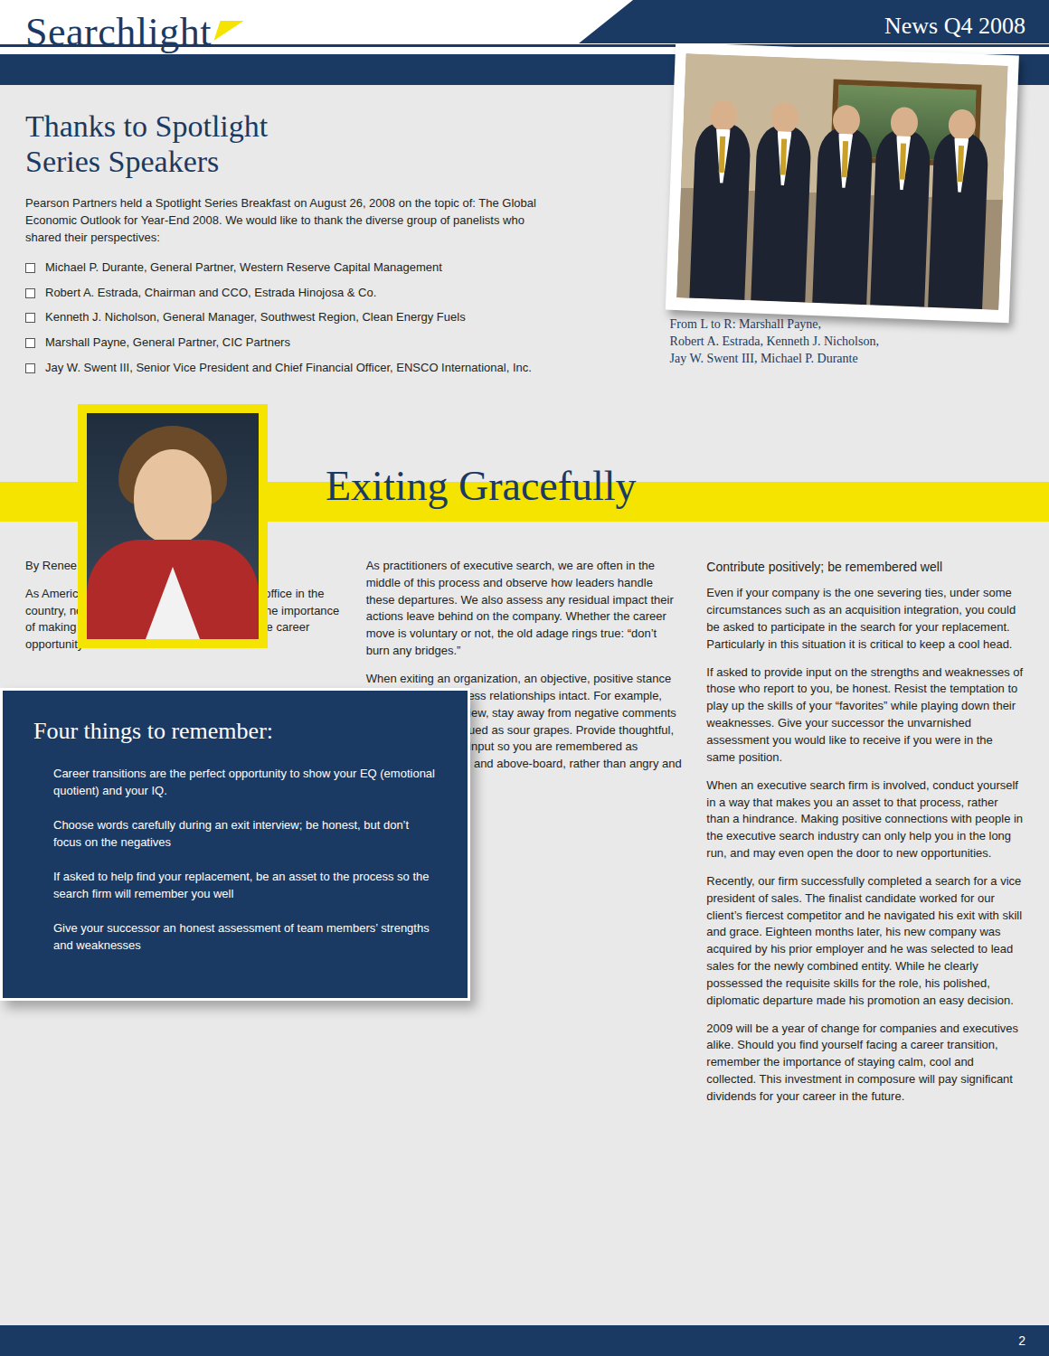News Q4 2008
Searchlight
From L to R: Marshall Payne,
Robert A. Estrada, Kenneth J. Nicholson,
Jay W. Swent III, Michael P. Durante
Thanks to Spotlight
Series Speakers
Pearson Partners held a Spotlight Series Breakfast on August 26, 2008 on the topic of: The Global Economic Outlook for Year-End 2008. We would like to thank the diverse group of panelists who shared their perspectives:
Michael P. Durante, General Partner, Western Reserve Capital Management
Robert A. Estrada, Chairman and CCO, Estrada Hinojosa & Co.
Kenneth J. Nicholson, General Manager, Southwest Region, Clean Energy Fuels
Marshall Payne, General Partner, CIC Partners
Jay W. Swent III, Senior Vice President and Chief Financial Officer, ENSCO International, Inc.
Exiting Gracefully
By Renee Baker Arrington, Vice President
As America awaits the hand-off of the highest office in the country, now seems a good time to reflect on the importance of making graceful, smooth transitions from one career opportunity to the next.
Four things to remember:
Career transitions are the perfect opportunity to show your EQ (emotional quotient) and your IQ.
Choose words carefully during an exit interview; be honest, but don’t focus on the negatives
If asked to help find your replacement, be an asset to the process so the search firm will remember you well
Give your successor an honest assessment of team members’ strengths and weaknesses
As practitioners of executive search, we are often in the middle of this process and observe how leaders handle these departures. We also assess any residual impact their actions leave behind on the company. Whether the career move is voluntary or not, the old adage rings true: “don’t burn any bridges.”
When exiting an organization, an objective, positive stance will help keep business relationships intact. For example, during an exit interview, stay away from negative comments that could be construed as sour grapes. Provide thoughtful, meaningful, honest input so you are remembered as professional, helpful and above-board, rather than angry and emotional.
Contribute positively; be remembered well
Even if your company is the one severing ties, under some circumstances such as an acquisition integration, you could be asked to participate in the search for your replacement. Particularly in this situation it is critical to keep a cool head.
If asked to provide input on the strengths and weaknesses of those who report to you, be honest. Resist the temptation to play up the skills of your “favorites” while playing down their weaknesses. Give your successor the unvarnished assessment you would like to receive if you were in the same position.
When an executive search firm is involved, conduct yourself in a way that makes you an asset to that process, rather than a hindrance. Making positive connections with people in the executive search industry can only help you in the long run, and may even open the door to new opportunities.
Recently, our firm successfully completed a search for a vice president of sales. The finalist candidate worked for our client’s fiercest competitor and he navigated his exit with skill and grace. Eighteen months later, his new company was acquired by his prior employer and he was selected to lead sales for the newly combined entity. While he clearly possessed the requisite skills for the role, his polished, diplomatic departure made his promotion an easy decision.
2009 will be a year of change for companies and executives alike. Should you find yourself facing a career transition, remember the importance of staying calm, cool and collected. This investment in composure will pay significant dividends for your career in the future.
2